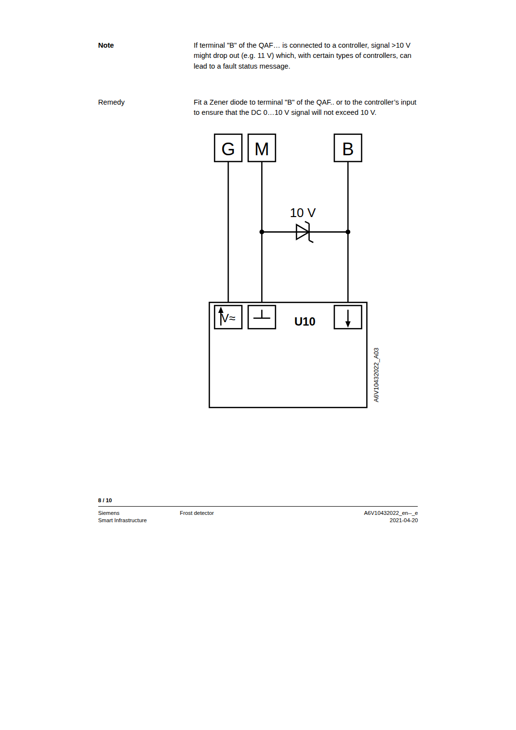Note
If terminal "B" of the QAF… is connected to a controller, signal >10 V might drop out (e.g. 11 V) which, with certain types of controllers, can lead to a fault status message.
Remedy
Fit a Zener diode to terminal "B" of the QAF.. or to the controller’s input to ensure that the DC 0…10 V signal will not exceed 10 V.
G M B 10 V V≈ U10 A6V10432022_A03
8 / 10
Siemens
Smart Infrastructure
Frost detector
A6V10432022_en--_e
2021-04-20